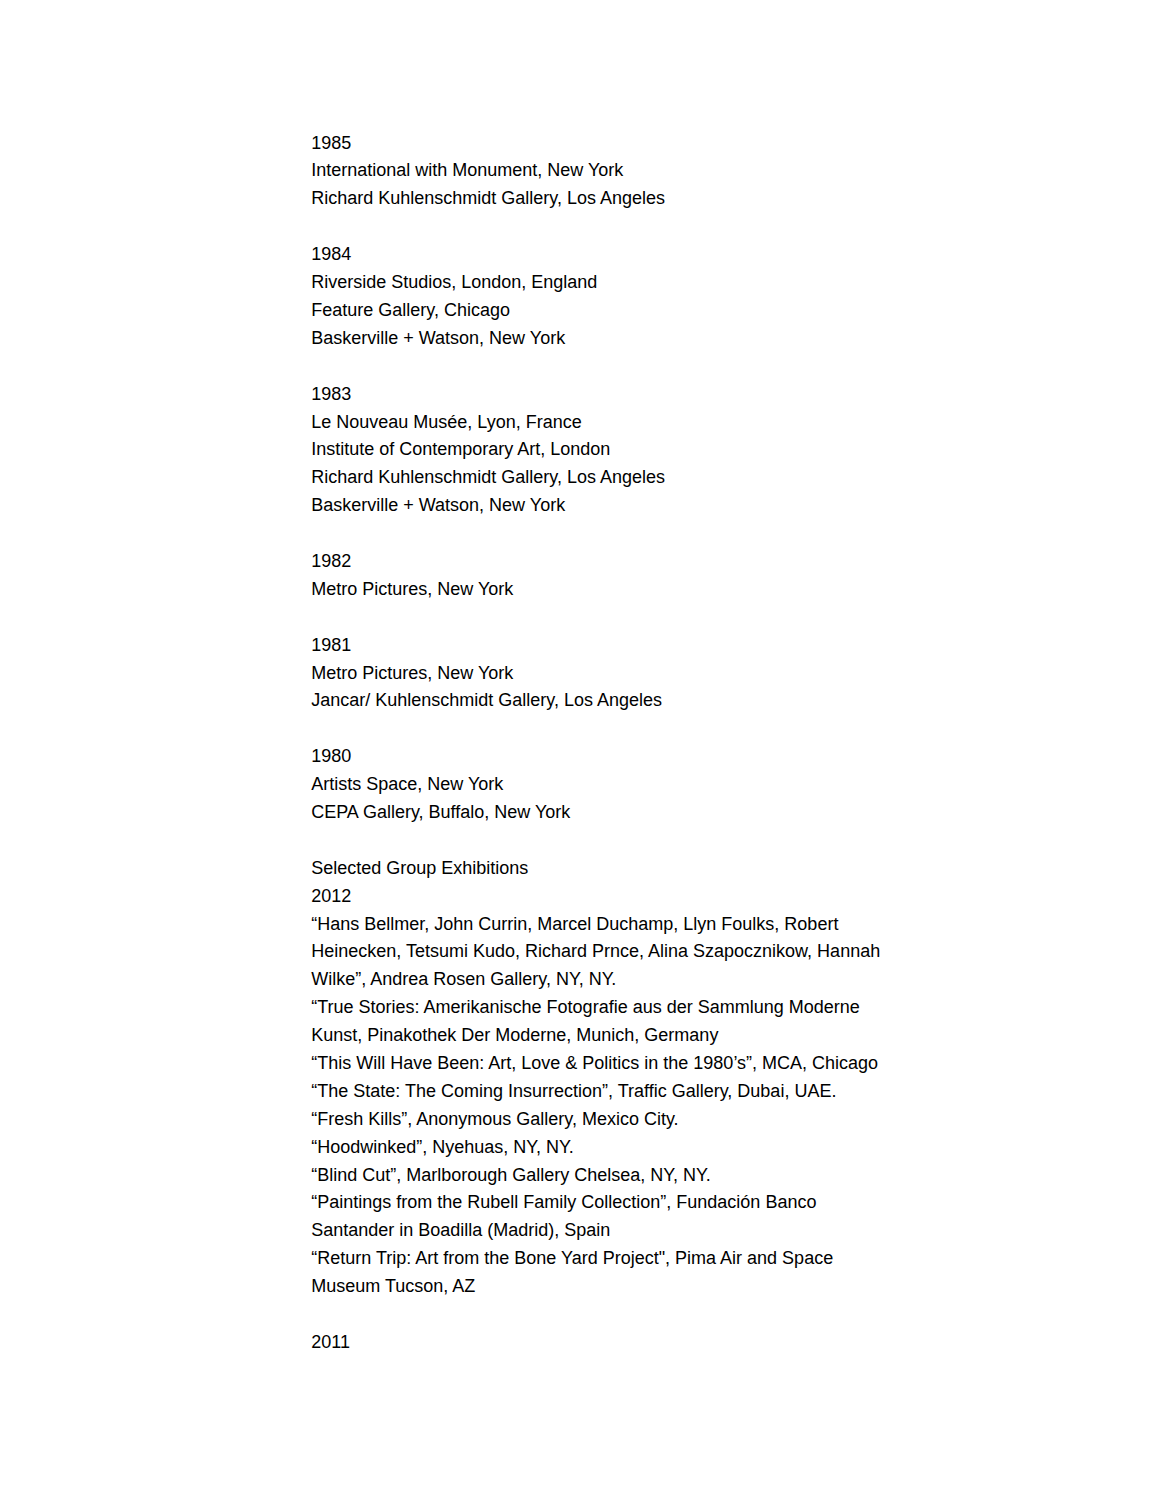1985
International with Monument, New York
Richard Kuhlenschmidt Gallery, Los Angeles
1984
Riverside Studios, London, England
Feature Gallery, Chicago
Baskerville + Watson, New York
1983
Le Nouveau Musée, Lyon, France
Institute of Contemporary Art, London
Richard Kuhlenschmidt Gallery, Los Angeles
Baskerville + Watson, New York
1982
Metro Pictures, New York
1981
Metro Pictures, New York
Jancar/ Kuhlenschmidt Gallery, Los Angeles
1980
Artists Space, New York
CEPA Gallery, Buffalo, New York
Selected Group Exhibitions
2012
“Hans Bellmer, John Currin, Marcel Duchamp, Llyn Foulks, Robert Heinecken, Tetsumi Kudo, Richard Prnce, Alina Szapocznikow, Hannah Wilke”, Andrea Rosen Gallery, NY, NY.
“True Stories: Amerikanische Fotografie aus der Sammlung Moderne Kunst, Pinakothek Der Moderne, Munich, Germany
“This Will Have Been: Art, Love & Politics in the 1980’s”, MCA, Chicago
“The State: The Coming Insurrection”, Traffic Gallery, Dubai, UAE.
“Fresh Kills”, Anonymous Gallery, Mexico City.
“Hoodwinked”, Nyehuas, NY, NY.
“Blind Cut”, Marlborough Gallery Chelsea, NY, NY.
“Paintings from the Rubell Family Collection”, Fundación Banco Santander in Boadilla (Madrid), Spain
“Return Trip: Art from the Bone Yard Project", Pima Air and Space Museum Tucson, AZ
2011